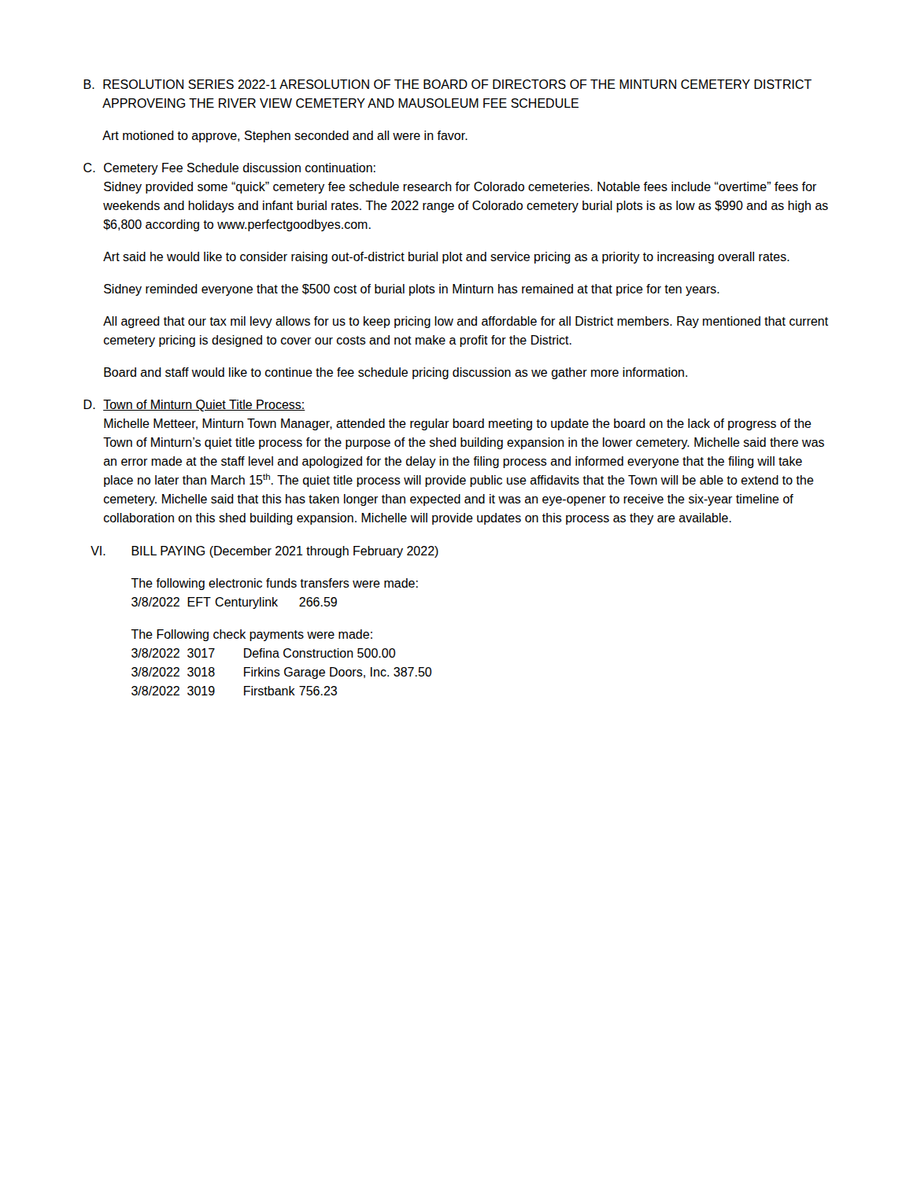B.
RESOLUTION SERIES 2022-1 ARESOLUTION OF THE BOARD OF DIRECTORS OF THE MINTURN CEMETERY DISTRICT APPROVEING THE RIVER VIEW CEMETERY AND MAUSOLEUM FEE SCHEDULE
Art motioned to approve, Stephen seconded and all were in favor.
C.
Cemetery Fee Schedule discussion continuation:
Sidney provided some “quick” cemetery fee schedule research for Colorado cemeteries. Notable fees include “overtime” fees for weekends and holidays and infant burial rates. The 2022 range of Colorado cemetery burial plots is as low as $990 and as high as $6,800 according to www.perfectgoodbyes.com.
Art said he would like to consider raising out-of-district burial plot and service pricing as a priority to increasing overall rates.
Sidney reminded everyone that the $500 cost of burial plots in Minturn has remained at that price for ten years.
All agreed that our tax mil levy allows for us to keep pricing low and affordable for all District members. Ray mentioned that current cemetery pricing is designed to cover our costs and not make a profit for the District.
Board and staff would like to continue the fee schedule pricing discussion as we gather more information.
D.
Town of Minturn Quiet Title Process:
Michelle Metteer, Minturn Town Manager, attended the regular board meeting to update the board on the lack of progress of the Town of Minturn’s quiet title process for the purpose of the shed building expansion in the lower cemetery. Michelle said there was an error made at the staff level and apologized for the delay in the filing process and informed everyone that the filing will take place no later than March 15th. The quiet title process will provide public use affidavits that the Town will be able to extend to the cemetery. Michelle said that this has taken longer than expected and it was an eye-opener to receive the six-year timeline of collaboration on this shed building expansion. Michelle will provide updates on this process as they are available.
VI.
BILL PAYING (December 2021 through February 2022)
The following electronic funds transfers were made:
3/8/2022 EFT Centurylink 266.59
The Following check payments were made:
3/8/2022 3017 Defina Construction 500.00
3/8/2022 3018 Firkins Garage Doors, Inc. 387.50
3/8/2022 3019 Firstbank 756.23